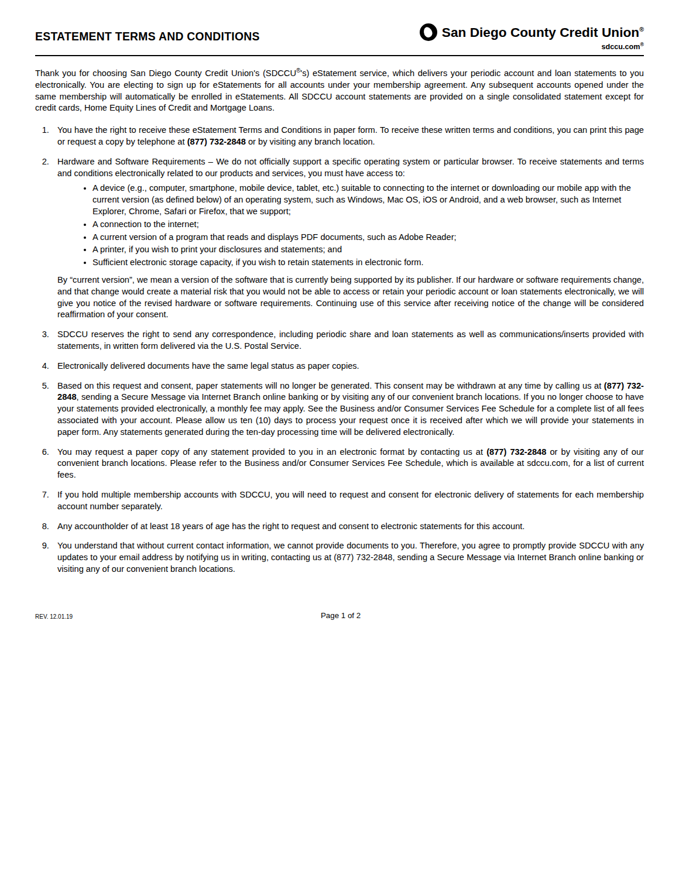ESTATEMENT TERMS AND CONDITIONS
San Diego County Credit Union®
sdccu.com®
Thank you for choosing San Diego County Credit Union's (SDCCU®'s) eStatement service, which delivers your periodic account and loan statements to you electronically. You are electing to sign up for eStatements for all accounts under your membership agreement. Any subsequent accounts opened under the same membership will automatically be enrolled in eStatements. All SDCCU account statements are provided on a single consolidated statement except for credit cards, Home Equity Lines of Credit and Mortgage Loans.
You have the right to receive these eStatement Terms and Conditions in paper form. To receive these written terms and conditions, you can print this page or request a copy by telephone at (877) 732-2848 or by visiting any branch location.
Hardware and Software Requirements – We do not officially support a specific operating system or particular browser. To receive statements and terms and conditions electronically related to our products and services, you must have access to:
A device (e.g., computer, smartphone, mobile device, tablet, etc.) suitable to connecting to the internet or downloading our mobile app with the current version (as defined below) of an operating system, such as Windows, Mac OS, iOS or Android, and a web browser, such as Internet Explorer, Chrome, Safari or Firefox, that we support;
A connection to the internet;
A current version of a program that reads and displays PDF documents, such as Adobe Reader;
A printer, if you wish to print your disclosures and statements; and
Sufficient electronic storage capacity, if you wish to retain statements in electronic form.
By “current version”, we mean a version of the software that is currently being supported by its publisher. If our hardware or software requirements change, and that change would create a material risk that you would not be able to access or retain your periodic account or loan statements electronically, we will give you notice of the revised hardware or software requirements. Continuing use of this service after receiving notice of the change will be considered reaffirmation of your consent.
SDCCU reserves the right to send any correspondence, including periodic share and loan statements as well as communications/inserts provided with statements, in written form delivered via the U.S. Postal Service.
Electronically delivered documents have the same legal status as paper copies.
Based on this request and consent, paper statements will no longer be generated. This consent may be withdrawn at any time by calling us at (877) 732-2848, sending a Secure Message via Internet Branch online banking or by visiting any of our convenient branch locations. If you no longer choose to have your statements provided electronically, a monthly fee may apply. See the Business and/or Consumer Services Fee Schedule for a complete list of all fees associated with your account. Please allow us ten (10) days to process your request once it is received after which we will provide your statements in paper form. Any statements generated during the ten-day processing time will be delivered electronically.
You may request a paper copy of any statement provided to you in an electronic format by contacting us at (877) 732-2848 or by visiting any of our convenient branch locations. Please refer to the Business and/or Consumer Services Fee Schedule, which is available at sdccu.com, for a list of current fees.
If you hold multiple membership accounts with SDCCU, you will need to request and consent for electronic delivery of statements for each membership account number separately.
Any accountholder of at least 18 years of age has the right to request and consent to electronic statements for this account.
You understand that without current contact information, we cannot provide documents to you. Therefore, you agree to promptly provide SDCCU with any updates to your email address by notifying us in writing, contacting us at (877) 732-2848, sending a Secure Message via Internet Branch online banking or visiting any of our convenient branch locations.
REV. 12.01.19
Page 1 of 2